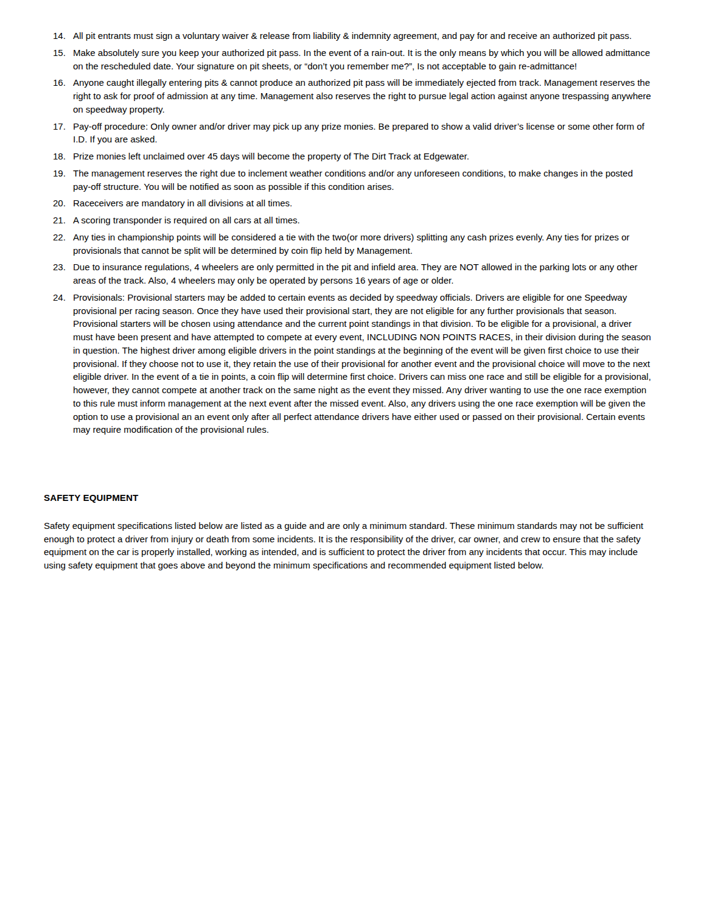All pit entrants must sign a voluntary waiver & release from liability & indemnity agreement, and pay for and receive an authorized pit pass.
Make absolutely sure you keep your authorized pit pass. In the event of a rain-out. It is the only means by which you will be allowed admittance on the rescheduled date. Your signature on pit sheets, or “don’t you remember me?”, Is not acceptable to gain re-admittance!
Anyone caught illegally entering pits & cannot produce an authorized pit pass will be immediately ejected from track. Management reserves the right to ask for proof of admission at any time. Management also reserves the right to pursue legal action against anyone trespassing anywhere on speedway property.
Pay-off procedure: Only owner and/or driver may pick up any prize monies. Be prepared to show a valid driver’s license or some other form of I.D. If you are asked.
Prize monies left unclaimed over 45 days will become the property of The Dirt Track at Edgewater.
The management reserves the right due to inclement weather conditions and/or any unforeseen conditions, to make changes in the posted pay-off structure. You will be notified as soon as possible if this condition arises.
Raceceivers are mandatory in all divisions at all times.
A scoring transponder is required on all cars at all times.
Any ties in championship points will be considered a tie with the two(or more drivers) splitting any cash prizes evenly. Any ties for prizes or provisionals that cannot be split will be determined by coin flip held by Management.
Due to insurance regulations, 4 wheelers are only permitted in the pit and infield area. They are NOT allowed in the parking lots or any other areas of the track. Also, 4 wheelers may only be operated by persons 16 years of age or older.
Provisionals: Provisional starters may be added to certain events as decided by speedway officials. Drivers are eligible for one Speedway provisional per racing season. Once they have used their provisional start, they are not eligible for any further provisionals that season. Provisional starters will be chosen using attendance and the current point standings in that division. To be eligible for a provisional, a driver must have been present and have attempted to compete at every event, INCLUDING NON POINTS RACES, in their division during the season in question. The highest driver among eligible drivers in the point standings at the beginning of the event will be given first choice to use their provisional. If they choose not to use it, they retain the use of their provisional for another event and the provisional choice will move to the next eligible driver. In the event of a tie in points, a coin flip will determine first choice. Drivers can miss one race and still be eligible for a provisional, however, they cannot compete at another track on the same night as the event they missed. Any driver wanting to use the one race exemption to this rule must inform management at the next event after the missed event. Also, any drivers using the one race exemption will be given the option to use a provisional an an event only after all perfect attendance drivers have either used or passed on their provisional. Certain events may require modification of the provisional rules.
SAFETY EQUIPMENT
Safety equipment specifications listed below are listed as a guide and are only a minimum standard. These minimum standards may not be sufficient enough to protect a driver from injury or death from some incidents. It is the responsibility of the driver, car owner, and crew to ensure that the safety equipment on the car is properly installed, working as intended, and is sufficient to protect the driver from any incidents that occur. This may include using safety equipment that goes above and beyond the minimum specifications and recommended equipment listed below.